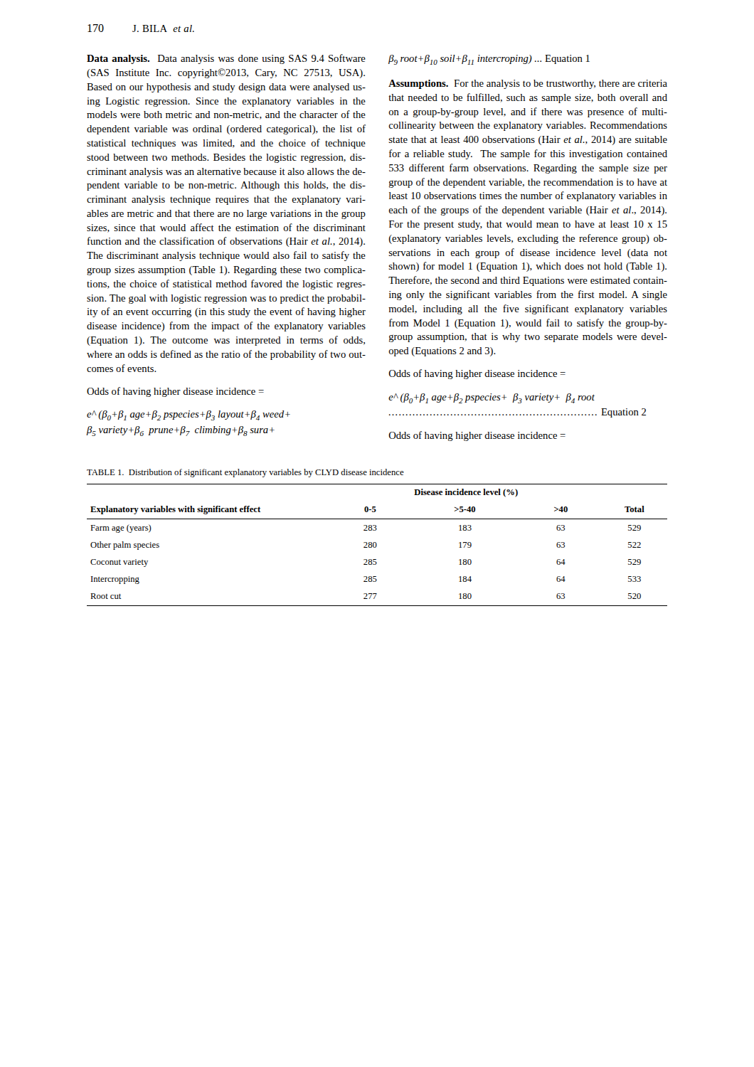170 J. BILA et al.
Data analysis. Data analysis was done using SAS 9.4 Software (SAS Institute Inc. copyright©2013, Cary, NC 27513, USA). Based on our hypothesis and study design data were analysed using Logistic regression. Since the explanatory variables in the models were both metric and non-metric, and the character of the dependent variable was ordinal (ordered categorical), the list of statistical techniques was limited, and the choice of technique stood between two methods. Besides the logistic regression, discriminant analysis was an alternative because it also allows the dependent variable to be non-metric. Although this holds, the discriminant analysis technique requires that the explanatory variables are metric and that there are no large variations in the group sizes, since that would affect the estimation of the discriminant function and the classification of observations (Hair et al., 2014). The discriminant analysis technique would also fail to satisfy the group sizes assumption (Table 1). Regarding these two complications, the choice of statistical method favored the logistic regression. The goal with logistic regression was to predict the probability of an event occurring (in this study the event of having higher disease incidence) from the impact of the explanatory variables (Equation 1). The outcome was interpreted in terms of odds, where an odds is defined as the ratio of the probability of two outcomes of events.
Odds of having higher disease incidence =
e^ (β0+β1 age+β2 pspecies+β3 layout+β4 weed+ β5 variety+β6 prune+β7 climbing+β8 sura+
β9 root+β10 soil+β11 intercroping) ... Equation 1
Assumptions. For the analysis to be trustworthy, there are criteria that needed to be fulfilled, such as sample size, both overall and on a group-by-group level, and if there was presence of multicollinearity between the explanatory variables. Recommendations state that at least 400 observations (Hair et al., 2014) are suitable for a reliable study. The sample for this investigation contained 533 different farm observations. Regarding the sample size per group of the dependent variable, the recommendation is to have at least 10 observations times the number of explanatory variables in each of the groups of the dependent variable (Hair et al., 2014). For the present study, that would mean to have at least 10 x 15 (explanatory variables levels, excluding the reference group) observations in each group of disease incidence level (data not shown) for model 1 (Equation 1), which does not hold (Table 1). Therefore, the second and third Equations were estimated containing only the significant variables from the first model. A single model, including all the five significant explanatory variables from Model 1 (Equation 1), would fail to satisfy the group-by-group assumption, that is why two separate models were developed (Equations 2 and 3).
Odds of having higher disease incidence =
e^ (β0+β1 age+β2 pspecies+ β3 variety+ β4 root ............................................................. Equation 2
Odds of having higher disease incidence =
TABLE 1. Distribution of significant explanatory variables by CLYD disease incidence
| Explanatory variables with significant effect | Disease incidence level (%) | Total |
| --- | --- | --- |
| 0-5 | >5-40 | >40 |
| Farm age (years) | 283 | 183 | 63 | 529 |
| Other palm species | 280 | 179 | 63 | 522 |
| Coconut variety | 285 | 180 | 64 | 529 |
| Intercropping | 285 | 184 | 64 | 533 |
| Root cut | 277 | 180 | 63 | 520 |